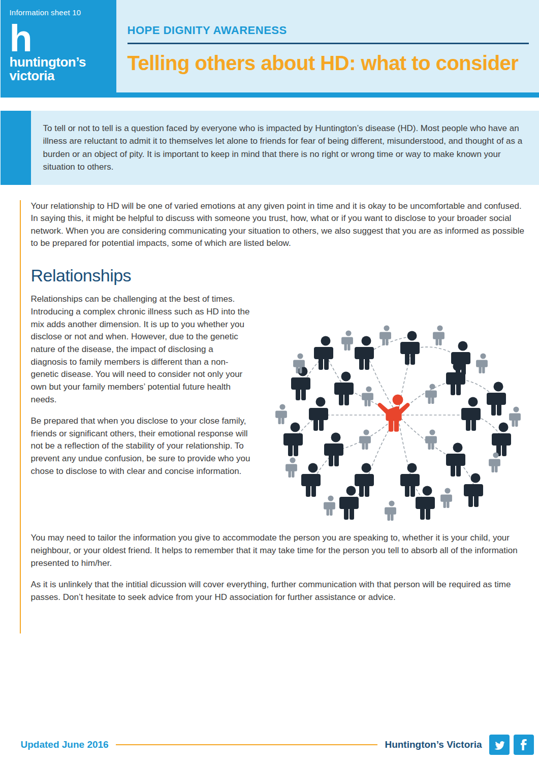Information sheet 10
h
huntington’s
victoria
HOPE DIGNITY AWARENESS
Telling others about HD: what to consider
To tell or not to tell is a question faced by everyone who is impacted by Huntington’s disease (HD). Most people who have an illness are reluctant to admit it to themselves let alone to friends for fear of being different, misunderstood, and thought of as a burden or an object of pity. It is important to keep in mind that there is no right or wrong time or way to make known your situation to others.
Your relationship to HD will be one of varied emotions at any given point in time and it is okay to be uncomfortable and confused. In saying this, it might be helpful to discuss with someone you trust, how, what or if you want to disclose to your broader social network. When you are considering communicating your situation to others, we also suggest that you are as informed as possible to be prepared for potential impacts, some of which are listed below.
Relationships
Relationships can be challenging at the best of times. Introducing a complex chronic illness such as HD into the mix adds another dimension. It is up to you whether you disclose or not and when. However, due to the genetic nature of the disease, the impact of disclosing a diagnosis to family members is different than a non-genetic disease. You will need to consider not only your own but your family members’ potential future health needs.
Be prepared that when you disclose to your close family, friends or significant others, their emotional response will not be a reflection of the stability of your relationship. To prevent any undue confusion, be sure to provide who you chose to disclose to with clear and concise information.
You may need to tailor the information you give to accommodate the person you are speaking to, whether it is your child, your neighbour, or your oldest friend. It helps to remember that it may take time for the person you tell to absorb all of the information presented to him/her.
As it is unlinkely that the intitial dicussion will cover everything, further communication with that person will be required as time passes. Don’t hesitate to seek advice from your HD association for further assistance or advice.
Updated June 2016 Huntington’s Victoria